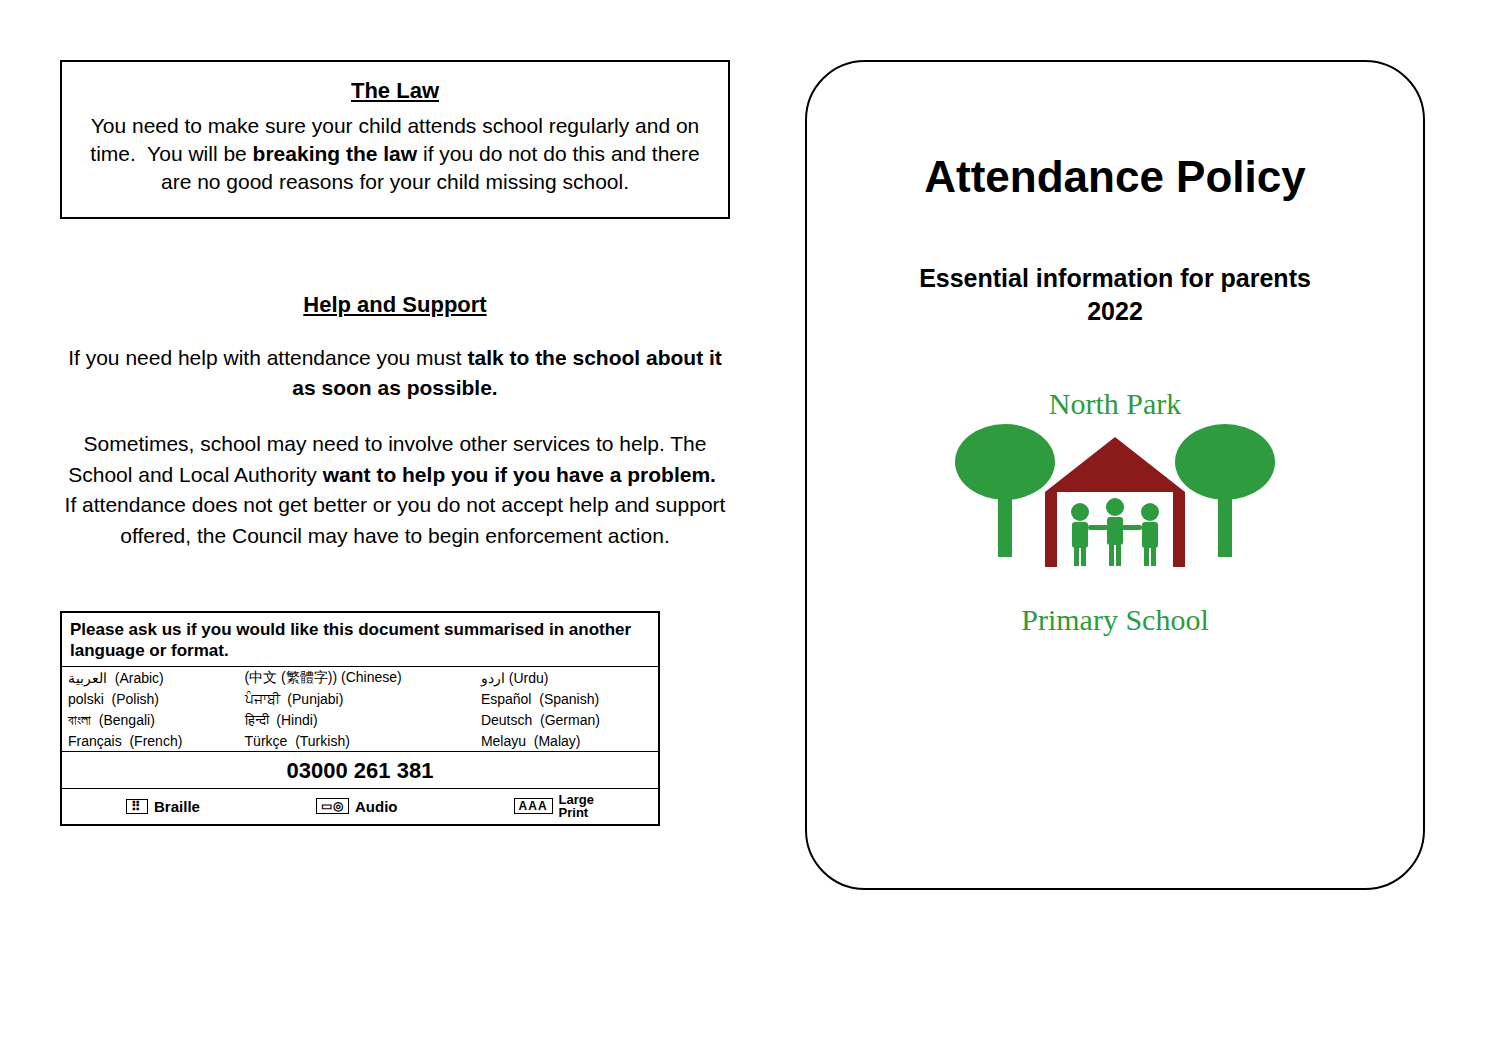The Law
You need to make sure your child attends school regularly and on time. You will be breaking the law if you do not do this and there are no good reasons for your child missing school.
Help and Support
If you need help with attendance you must talk to the school about it as soon as possible.
Sometimes, school may need to involve other services to help. The School and Local Authority want to help you if you have a problem. If attendance does not get better or you do not accept help and support offered, the Council may have to begin enforcement action.
Please ask us if you would like this document summarised in another language or format.
| العربية (Arabic) | (中文 (繁體字)) (Chinese) | اردو (Urdu) |
| polski (Polish) | ਪੰਜਾਬੀ (Punjabi) | Español (Spanish) |
| বাংলা (Bengali) | हिन्दी (Hindi) | Deutsch (German) |
| Français (French) | Türkçe (Turkish) | Melayu (Malay) |
03000 261 381
⠿ Braille
▭◎ Audio
AAA Large
Print
Attendance Policy
Essential information for parents
2022
North Park
Primary School